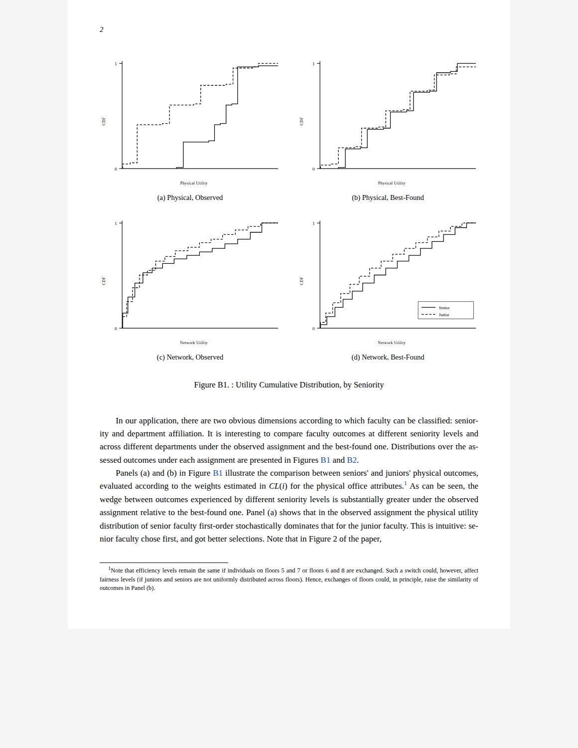2
CDF
0 1
Physical Utility
(a) Physical, Observed
CDF
0 1
Physical Utility
(b) Physical, Best-Found
CDF
0 1
Network Utility
(c) Network, Observed
CDF
0 1 Senior Junior
Network Utility
(d) Network, Best-Found
Figure B1. : Utility Cumulative Distribution, by Seniority
In our application, there are two obvious dimensions according to which faculty can be classified: seniority and department affiliation. It is interesting to compare faculty outcomes at different seniority levels and across different departments under the observed assignment and the best-found one. Distributions over the assessed outcomes under each assignment are presented in Figures B1 and B2.
Panels (a) and (b) in Figure B1 illustrate the comparison between seniors' and juniors' physical outcomes, evaluated according to the weights estimated in CL(i) for the physical office attributes.1 As can be seen, the wedge between outcomes experienced by different seniority levels is substantially greater under the observed assignment relative to the best-found one. Panel (a) shows that in the observed assignment the physical utility distribution of senior faculty first-order stochastically dominates that for the junior faculty. This is intuitive: senior faculty chose first, and got better selections. Note that in Figure 2 of the paper,
1Note that efficiency levels remain the same if individuals on floors 5 and 7 or floors 6 and 8 are exchanged. Such a switch could, however, affect fairness levels (if juniors and seniors are not uniformly distributed across floors). Hence, exchanges of floors could, in principle, raise the similarity of outcomes in Panel (b).